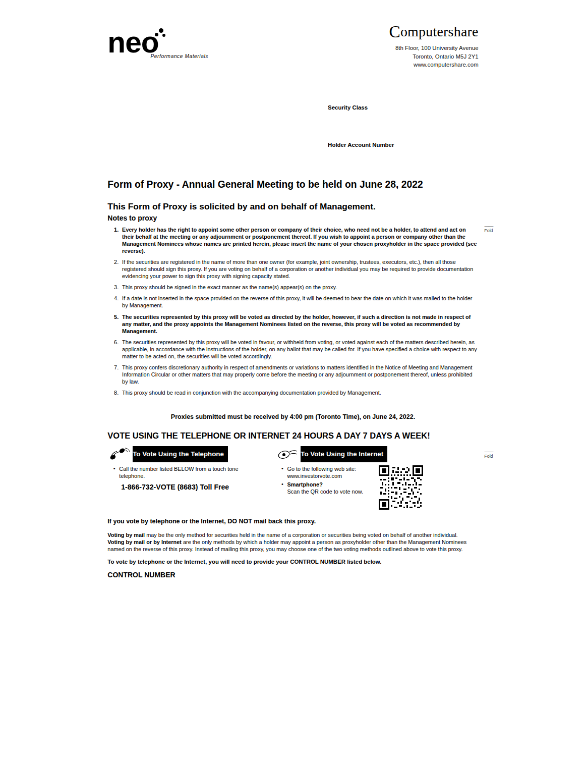——Fold
——Fold
neo
Performance Materials
Computershare
8th Floor, 100 University Avenue
Toronto, Ontario M5J 2Y1
www.computershare.com
Security Class
Holder Account Number
Form of Proxy - Annual General Meeting to be held on June 28, 2022
This Form of Proxy is solicited by and on behalf of Management.
Notes to proxy
Every holder has the right to appoint some other person or company of their choice, who need not be a holder, to attend and act on their behalf at the meeting or any adjournment or postponement thereof. If you wish to appoint a person or company other than the Management Nominees whose names are printed herein, please insert the name of your chosen proxyholder in the space provided (see reverse).
If the securities are registered in the name of more than one owner (for example, joint ownership, trustees, executors, etc.), then all those registered should sign this proxy. If you are voting on behalf of a corporation or another individual you may be required to provide documentation evidencing your power to sign this proxy with signing capacity stated.
This proxy should be signed in the exact manner as the name(s) appear(s) on the proxy.
If a date is not inserted in the space provided on the reverse of this proxy, it will be deemed to bear the date on which it was mailed to the holder by Management.
The securities represented by this proxy will be voted as directed by the holder, however, if such a direction is not made in respect of any matter, and the proxy appoints the Management Nominees listed on the reverse, this proxy will be voted as recommended by Management.
The securities represented by this proxy will be voted in favour, or withheld from voting, or voted against each of the matters described herein, as applicable, in accordance with the instructions of the holder, on any ballot that may be called for. If you have specified a choice with respect to any matter to be acted on, the securities will be voted accordingly.
This proxy confers discretionary authority in respect of amendments or variations to matters identified in the Notice of Meeting and Management Information Circular or other matters that may properly come before the meeting or any adjournment or postponement thereof, unless prohibited by law.
This proxy should be read in conjunction with the accompanying documentation provided by Management.
Proxies submitted must be received by 4:00 pm (Toronto Time), on June 24, 2022.
VOTE USING THE TELEPHONE OR INTERNET 24 HOURS A DAY 7 DAYS A WEEK!
To Vote Using the Telephone
Call the number listed BELOW from a touch tone telephone.
1-866-732-VOTE (8683) Toll Free
To Vote Using the Internet
Go to the following web site:
www.investorvote.com
Smartphone?
Scan the QR code to vote now.
If you vote by telephone or the Internet, DO NOT mail back this proxy.
Voting by mail may be the only method for securities held in the name of a corporation or securities being voted on behalf of another individual.
Voting by mail or by Internet are the only methods by which a holder may appoint a person as proxyholder other than the Management Nominees named on the reverse of this proxy. Instead of mailing this proxy, you may choose one of the two voting methods outlined above to vote this proxy.
To vote by telephone or the Internet, you will need to provide your CONTROL NUMBER listed below.
CONTROL NUMBER